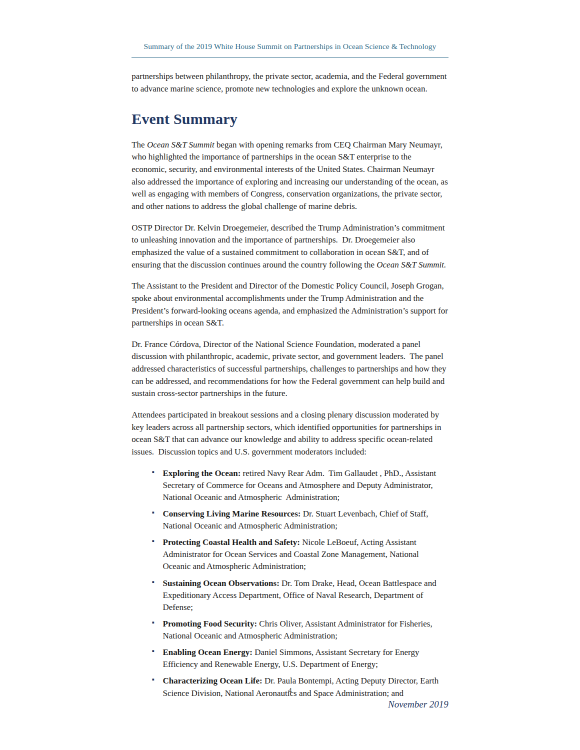Summary of the 2019 White House Summit on Partnerships in Ocean Science & Technology
partnerships between philanthropy, the private sector, academia, and the Federal government to advance marine science, promote new technologies and explore the unknown ocean.
Event Summary
The Ocean S&T Summit began with opening remarks from CEQ Chairman Mary Neumayr, who highlighted the importance of partnerships in the ocean S&T enterprise to the economic, security, and environmental interests of the United States. Chairman Neumayr also addressed the importance of exploring and increasing our understanding of the ocean, as well as engaging with members of Congress, conservation organizations, the private sector, and other nations to address the global challenge of marine debris.
OSTP Director Dr. Kelvin Droegemeier, described the Trump Administration’s commitment to unleashing innovation and the importance of partnerships. Dr. Droegemeier also emphasized the value of a sustained commitment to collaboration in ocean S&T, and of ensuring that the discussion continues around the country following the Ocean S&T Summit.
The Assistant to the President and Director of the Domestic Policy Council, Joseph Grogan, spoke about environmental accomplishments under the Trump Administration and the President’s forward-looking oceans agenda, and emphasized the Administration’s support for partnerships in ocean S&T.
Dr. France Córdova, Director of the National Science Foundation, moderated a panel discussion with philanthropic, academic, private sector, and government leaders. The panel addressed characteristics of successful partnerships, challenges to partnerships and how they can be addressed, and recommendations for how the Federal government can help build and sustain cross-sector partnerships in the future.
Attendees participated in breakout sessions and a closing plenary discussion moderated by key leaders across all partnership sectors, which identified opportunities for partnerships in ocean S&T that can advance our knowledge and ability to address specific ocean-related issues. Discussion topics and U.S. government moderators included:
Exploring the Ocean: retired Navy Rear Adm. Tim Gallaudet , PhD., Assistant Secretary of Commerce for Oceans and Atmosphere and Deputy Administrator, National Oceanic and Atmospheric Administration;
Conserving Living Marine Resources: Dr. Stuart Levenbach, Chief of Staff, National Oceanic and Atmospheric Administration;
Protecting Coastal Health and Safety: Nicole LeBoeuf, Acting Assistant Administrator for Ocean Services and Coastal Zone Management, National Oceanic and Atmospheric Administration;
Sustaining Ocean Observations: Dr. Tom Drake, Head, Ocean Battlespace and Expeditionary Access Department, Office of Naval Research, Department of Defense;
Promoting Food Security: Chris Oliver, Assistant Administrator for Fisheries, National Oceanic and Atmospheric Administration;
Enabling Ocean Energy: Daniel Simmons, Assistant Secretary for Energy Efficiency and Renewable Energy, U.S. Department of Energy;
Characterizing Ocean Life: Dr. Paula Bontempi, Acting Deputy Director, Earth Science Division, National Aeronautics and Space Administration; and
4
November 2019